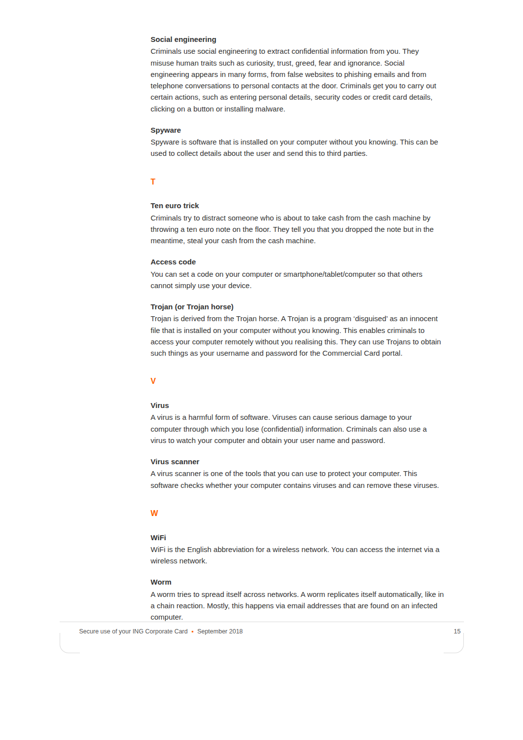Social engineering
Criminals use social engineering to extract confidential information from you. They misuse human traits such as curiosity, trust, greed, fear and ignorance. Social engineering appears in many forms, from false websites to phishing emails and from telephone conversations to personal contacts at the door. Criminals get you to carry out certain actions, such as entering personal details, security codes or credit card details, clicking on a button or installing malware.
Spyware
Spyware is software that is installed on your computer without you knowing. This can be used to collect details about the user and send this to third parties.
T
Ten euro trick
Criminals try to distract someone who is about to take cash from the cash machine by throwing a ten euro note on the floor. They tell you that you dropped the note but in the meantime, steal your cash from the cash machine.
Access code
You can set a code on your computer or smartphone/tablet/computer so that others cannot simply use your device.
Trojan (or Trojan horse)
Trojan is derived from the Trojan horse. A Trojan is a program ‘disguised’ as an innocent file that is installed on your computer without you knowing. This enables criminals to access your computer remotely without you realising this. They can use Trojans to obtain such things as your username and password for the Commercial Card portal.
V
Virus
A virus is a harmful form of software. Viruses can cause serious damage to your computer through which you lose (confidential) information. Criminals can also use a virus to watch your computer and obtain your user name and password.
Virus scanner
A virus scanner is one of the tools that you can use to protect your computer. This software checks whether your computer contains viruses and can remove these viruses.
W
WiFi
WiFi is the English abbreviation for a wireless network. You can access the internet via a wireless network.
Worm
A worm tries to spread itself across networks. A worm replicates itself automatically, like in a chain reaction. Mostly, this happens via email addresses that are found on an infected computer.
Secure use of your ING Corporate Card ▪ September 2018
15